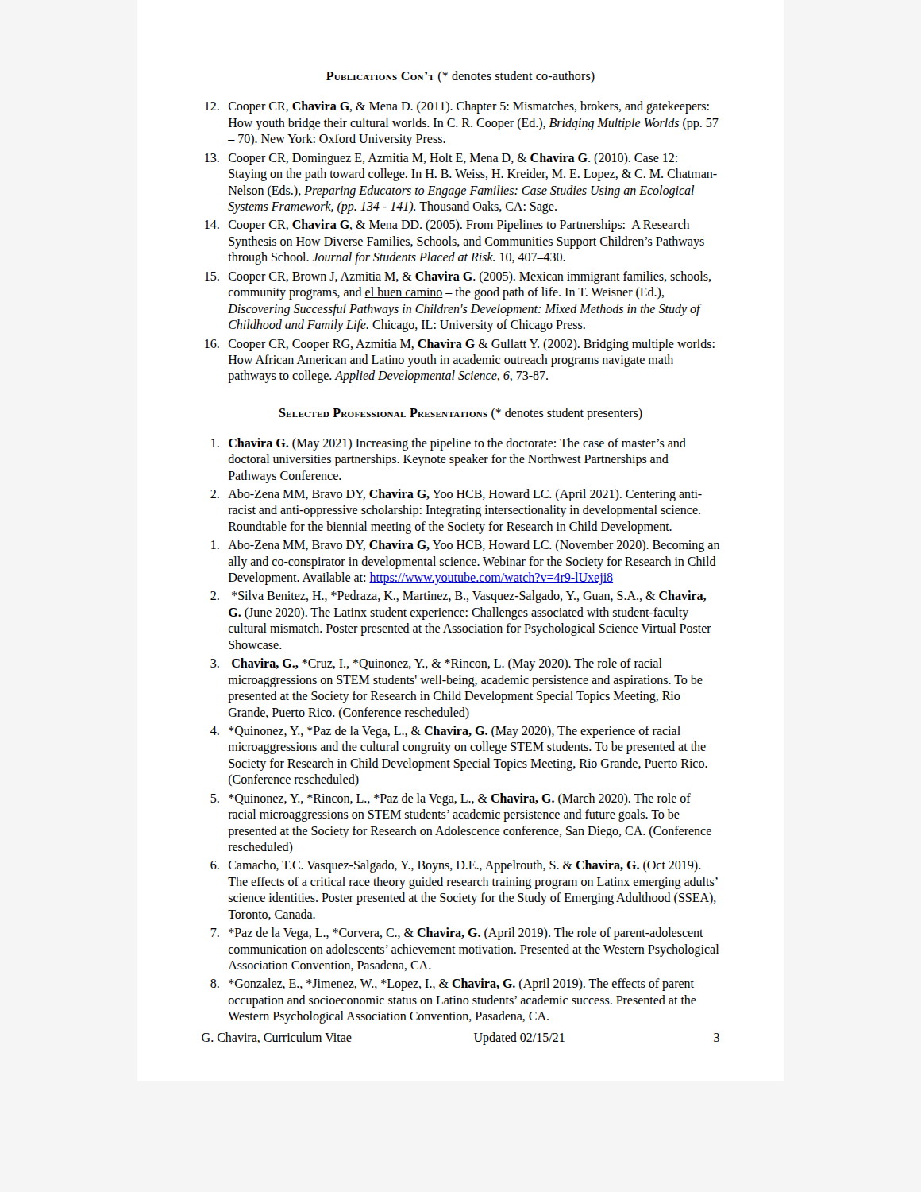Publications Con’t (* denotes student co-authors)
12. Cooper CR, Chavira G, & Mena D. (2011). Chapter 5: Mismatches, brokers, and gatekeepers: How youth bridge their cultural worlds. In C. R. Cooper (Ed.), Bridging Multiple Worlds (pp. 57 – 70). New York: Oxford University Press.
13. Cooper CR, Dominguez E, Azmitia M, Holt E, Mena D, & Chavira G. (2010). Case 12: Staying on the path toward college. In H. B. Weiss, H. Kreider, M. E. Lopez, & C. M. Chatman-Nelson (Eds.), Preparing Educators to Engage Families: Case Studies Using an Ecological Systems Framework, (pp. 134 - 141). Thousand Oaks, CA: Sage.
14. Cooper CR, Chavira G, & Mena DD. (2005). From Pipelines to Partnerships: A Research Synthesis on How Diverse Families, Schools, and Communities Support Children’s Pathways through School. Journal for Students Placed at Risk. 10, 407–430.
15. Cooper CR, Brown J, Azmitia M, & Chavira G. (2005). Mexican immigrant families, schools, community programs, and el buen camino – the good path of life. In T. Weisner (Ed.), Discovering Successful Pathways in Children's Development: Mixed Methods in the Study of Childhood and Family Life. Chicago, IL: University of Chicago Press.
16. Cooper CR, Cooper RG, Azmitia M, Chavira G & Gullatt Y. (2002). Bridging multiple worlds: How African American and Latino youth in academic outreach programs navigate math pathways to college. Applied Developmental Science, 6, 73-87.
Selected Professional Presentations (* denotes student presenters)
1. Chavira G. (May 2021) Increasing the pipeline to the doctorate: The case of master’s and doctoral universities partnerships. Keynote speaker for the Northwest Partnerships and Pathways Conference.
2. Abo-Zena MM, Bravo DY, Chavira G, Yoo HCB, Howard LC. (April 2021). Centering anti-racist and anti-oppressive scholarship: Integrating intersectionality in developmental science. Roundtable for the biennial meeting of the Society for Research in Child Development.
1. Abo-Zena MM, Bravo DY, Chavira G, Yoo HCB, Howard LC. (November 2020). Becoming an ally and co-conspirator in developmental science. Webinar for the Society for Research in Child Development. Available at: https://www.youtube.com/watch?v=4r9-lUxeji8
2. *Silva Benitez, H., *Pedraza, K., Martinez, B., Vasquez-Salgado, Y., Guan, S.A., & Chavira, G. (June 2020). The Latinx student experience: Challenges associated with student-faculty cultural mismatch. Poster presented at the Association for Psychological Science Virtual Poster Showcase.
3. Chavira, G., *Cruz, I., *Quinonez, Y., & *Rincon, L. (May 2020). The role of racial microaggressions on STEM students' well-being, academic persistence and aspirations. To be presented at the Society for Research in Child Development Special Topics Meeting, Rio Grande, Puerto Rico. (Conference rescheduled)
4.*Quinonez, Y., *Paz de la Vega, L., & Chavira, G. (May 2020), The experience of racial microaggressions and the cultural congruity on college STEM students. To be presented at the Society for Research in Child Development Special Topics Meeting, Rio Grande, Puerto Rico. (Conference rescheduled)
5.*Quinonez, Y., *Rincon, L., *Paz de la Vega, L., & Chavira, G. (March 2020). The role of racial microaggressions on STEM students’ academic persistence and future goals. To be presented at the Society for Research on Adolescence conference, San Diego, CA. (Conference rescheduled)
6. Camacho, T.C. Vasquez-Salgado, Y., Boyns, D.E., Appelrouth, S. & Chavira, G. (Oct 2019). The effects of a critical race theory guided research training program on Latinx emerging adults’ science identities. Poster presented at the Society for the Study of Emerging Adulthood (SSEA), Toronto, Canada.
7.*Paz de la Vega, L., *Corvera, C., & Chavira, G. (April 2019). The role of parent-adolescent communication on adolescents’ achievement motivation. Presented at the Western Psychological Association Convention, Pasadena, CA.
8.*Gonzalez, E., *Jimenez, W., *Lopez, I., & Chavira, G. (April 2019). The effects of parent occupation and socioeconomic status on Latino students’ academic success. Presented at the Western Psychological Association Convention, Pasadena, CA.
G. Chavira, Curriculum Vitae Updated 02/15/21 3